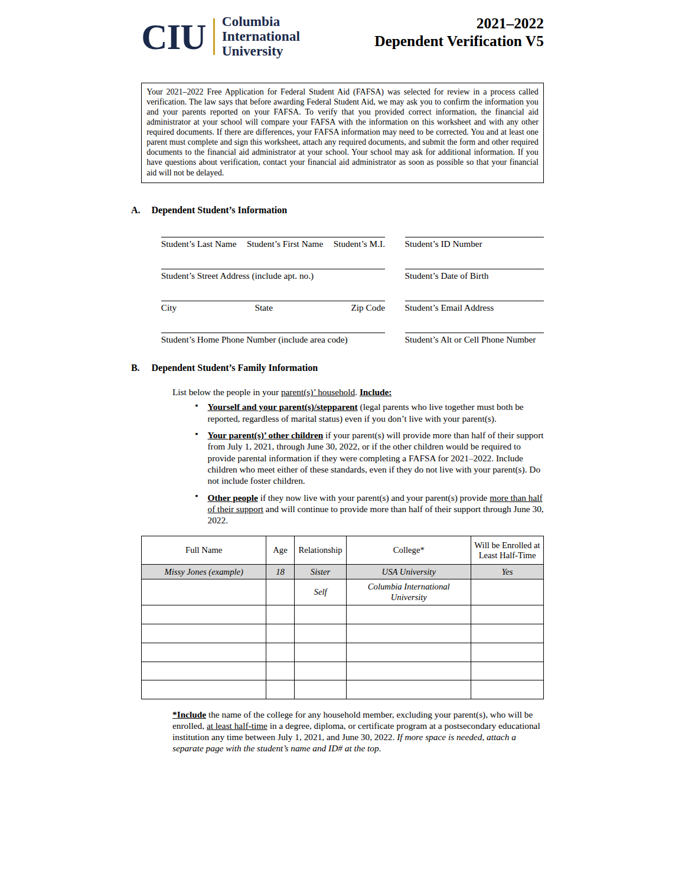CIU
Columbia
International
University
2021–2022
Dependent Verification V5
Your 2021–2022 Free Application for Federal Student Aid (FAFSA) was selected for review in a process called verification. The law says that before awarding Federal Student Aid, we may ask you to confirm the information you and your parents reported on your FAFSA. To verify that you provided correct information, the financial aid administrator at your school will compare your FAFSA with the information on this worksheet and with any other required documents. If there are differences, your FAFSA information may need to be corrected. You and at least one parent must complete and sign this worksheet, attach any required documents, and submit the form and other required documents to the financial aid administrator at your school. Your school may ask for additional information. If you have questions about verification, contact your financial aid administrator as soon as possible so that your financial aid will not be delayed.
A. Dependent Student’s Information
Student’s Last Name Student’s First Name Student’s M.I.
Student’s ID Number
Student’s Street Address (include apt. no.)
Student’s Date of Birth
City State Zip Code
Student’s Email Address
Student’s Home Phone Number (include area code)
Student’s Alt or Cell Phone Number
B. Dependent Student’s Family Information
List below the people in your parent(s)’ household. Include:
Yourself and your parent(s)/stepparent (legal parents who live together must both be reported, regardless of marital status) even if you don’t live with your parent(s).
Your parent(s)’ other children if your parent(s) will provide more than half of their support from July 1, 2021, through June 30, 2022, or if the other children would be required to provide parental information if they were completing a FAFSA for 2021–2022. Include children who meet either of these standards, even if they do not live with your parent(s). Do not include foster children.
Other people if they now live with your parent(s) and your parent(s) provide more than half of their support and will continue to provide more than half of their support through June 30, 2022.
| Full Name | Age | Relationship | College* | Will be Enrolled at Least Half-Time |
| --- | --- | --- | --- | --- |
| Missy Jones (example) | 18 | Sister | USA University | Yes |
| | | Self | Columbia International University | |
*Include the name of the college for any household member, excluding your parent(s), who will be enrolled, at least half-time in a degree, diploma, or certificate program at a postsecondary educational institution any time between July 1, 2021, and June 30, 2022. If more space is needed, attach a separate page with the student’s name and ID# at the top.